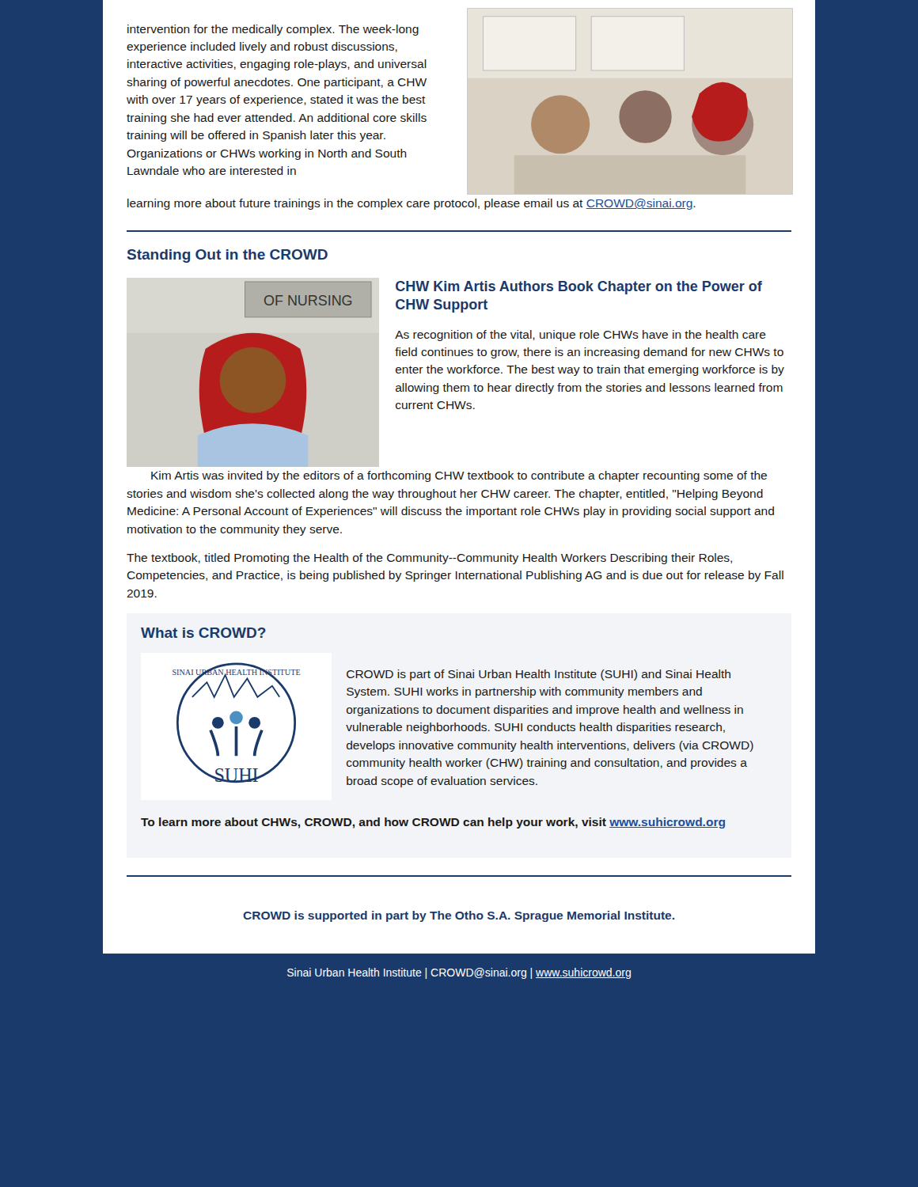intervention for the medically complex. The week-long experience included lively and robust discussions, interactive activities, engaging role-plays, and universal sharing of powerful anecdotes. One participant, a CHW with over 17 years of experience, stated it was the best training she had ever attended. An additional core skills training will be offered in Spanish later this year. Organizations or CHWs working in North and South Lawndale who are interested in
learning more about future trainings in the complex care protocol, please email us at CROWD@sinai.org.
Standing Out in the CROWD
CHW Kim Artis Authors Book Chapter on the Power of CHW Support
As recognition of the vital, unique role CHWs have in the health care field continues to grow, there is an increasing demand for new CHWs to enter the workforce. The best way to train that emerging workforce is by allowing them to hear directly from the stories and lessons learned from current CHWs.
Kim Artis was invited by the editors of a forthcoming CHW textbook to contribute a chapter recounting some of the stories and wisdom she's collected along the way throughout her CHW career. The chapter, entitled, "Helping Beyond Medicine: A Personal Account of Experiences" will discuss the important role CHWs play in providing social support and motivation to the community they serve.
The textbook, titled Promoting the Health of the Community--Community Health Workers Describing their Roles, Competencies, and Practice, is being published by Springer International Publishing AG and is due out for release by Fall 2019.
What is CROWD?
CROWD is part of Sinai Urban Health Institute (SUHI) and Sinai Health System. SUHI works in partnership with community members and organizations to document disparities and improve health and wellness in vulnerable neighborhoods. SUHI conducts health disparities research, develops innovative community health interventions, delivers (via CROWD) community health worker (CHW) training and consultation, and provides a broad scope of evaluation services.
To learn more about CHWs, CROWD, and how CROWD can help your work, visit www.suhicrowd.org
CROWD is supported in part by The Otho S.A. Sprague Memorial Institute.
Sinai Urban Health Institute | CROWD@sinai.org | www.suhicrowd.org